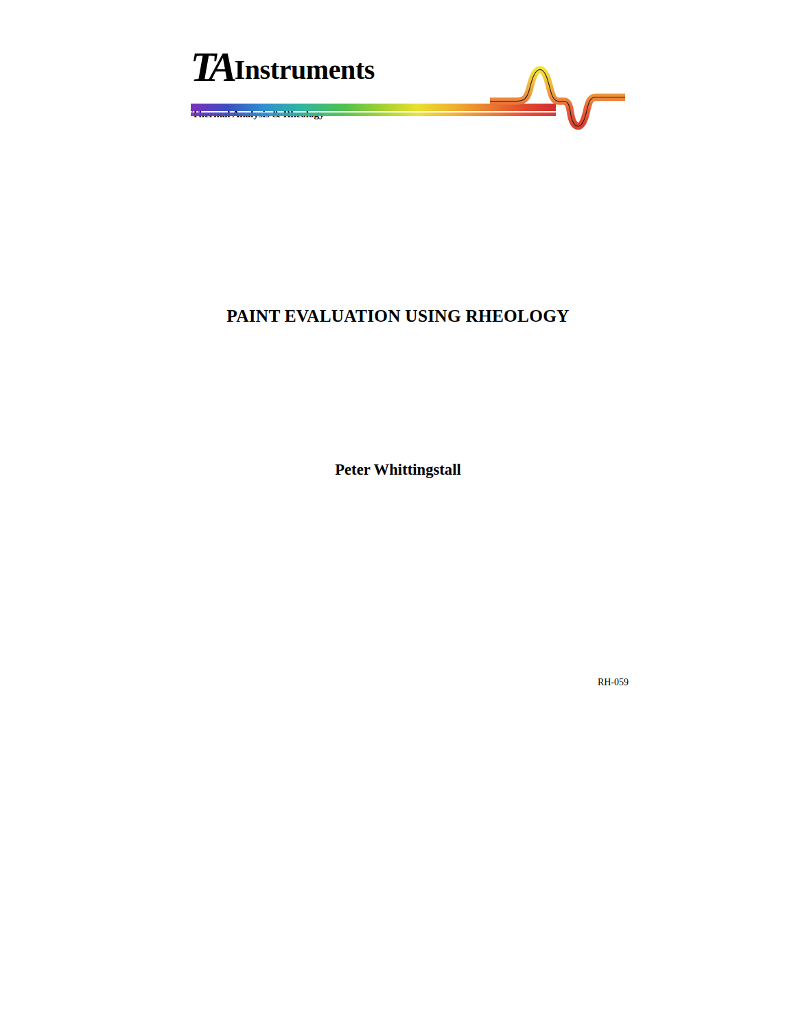TA Instruments
Thermal Analysis & Rheology
PAINT EVALUATION USING RHEOLOGY
Peter Whittingstall
RH-059